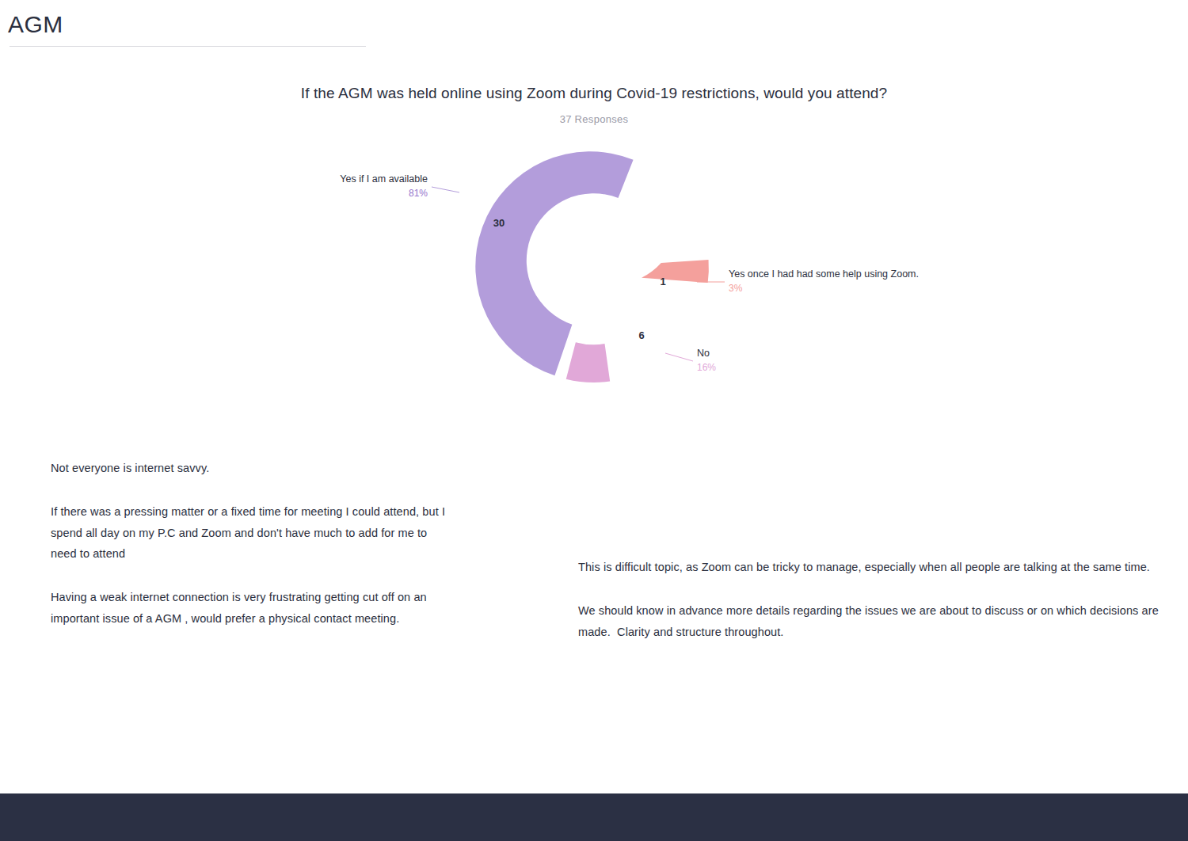AGM
If the AGM was held online using Zoom during Covid-19 restrictions, would you attend?
37 Responses
30 1 6 Yes if I am available 81% Yes once I had had some help using Zoom. 3% No 16%
Not everyone is internet savvy.
If there was a pressing matter or a fixed time for meeting I could attend, but I spend all day on my P.C and Zoom and don't have much to add for me to need to attend
Having a weak internet connection is very frustrating getting cut off on an important issue of a AGM , would prefer a physical contact meeting.
This is difficult topic, as Zoom can be tricky to manage, especially when all people are talking at the same time.
We should know in advance more details regarding the issues we are about to discuss or on which decisions are made. Clarity and structure throughout.